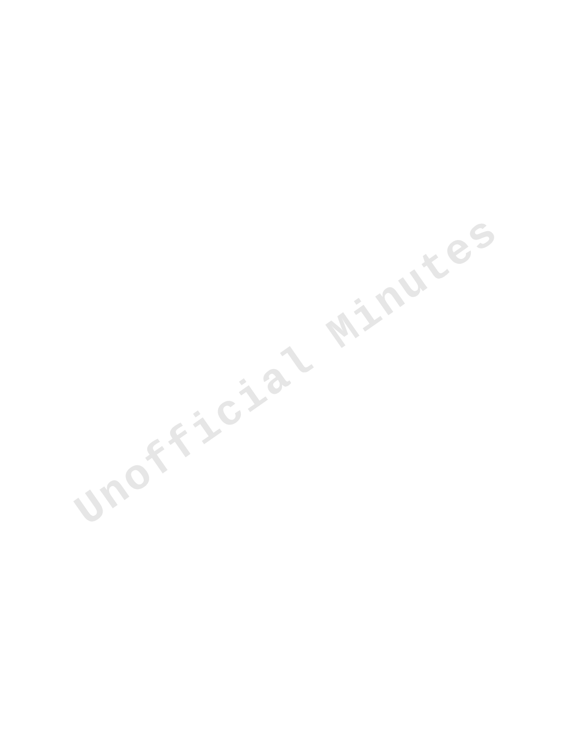Unofficial Minutes